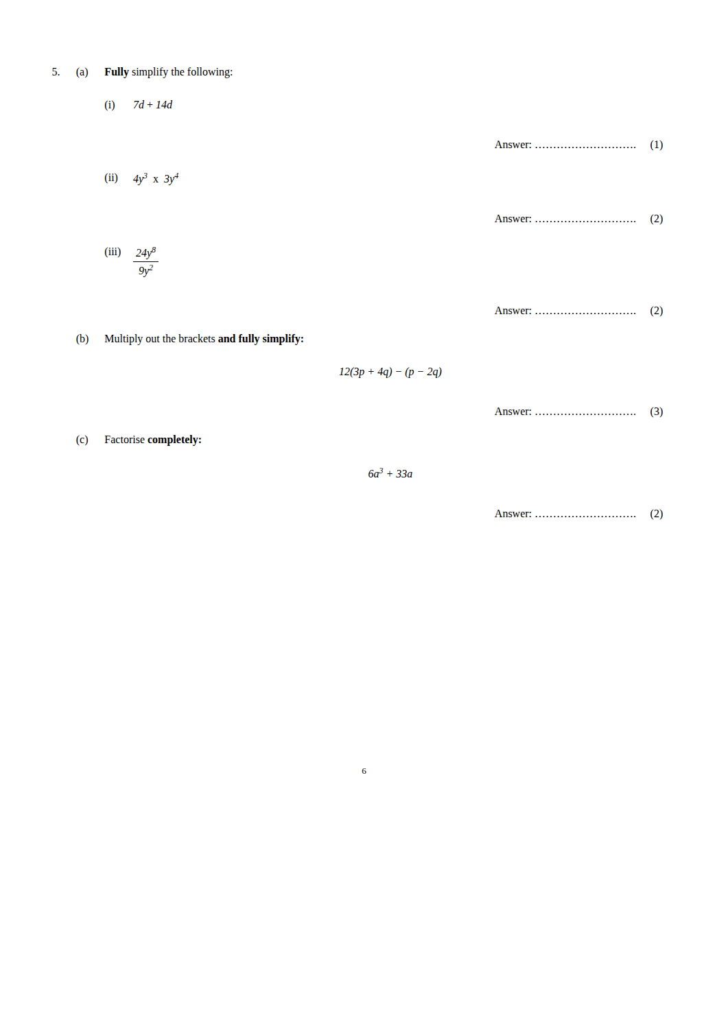5.
(a)
Fully simplify the following:
(i)
7d + 14d
Answer: ………………………. (1)
(ii)
4y3 x 3y4
Answer: ………………………. (2)
(iii)
24y8 9y2
Answer: ………………………. (2)
(b)
Multiply out the brackets and fully simplify:
12(3p + 4q) − (p − 2q)
Answer: ………………………. (3)
(c)
Factorise completely:
6a3 + 33a
Answer: ………………………. (2)
6